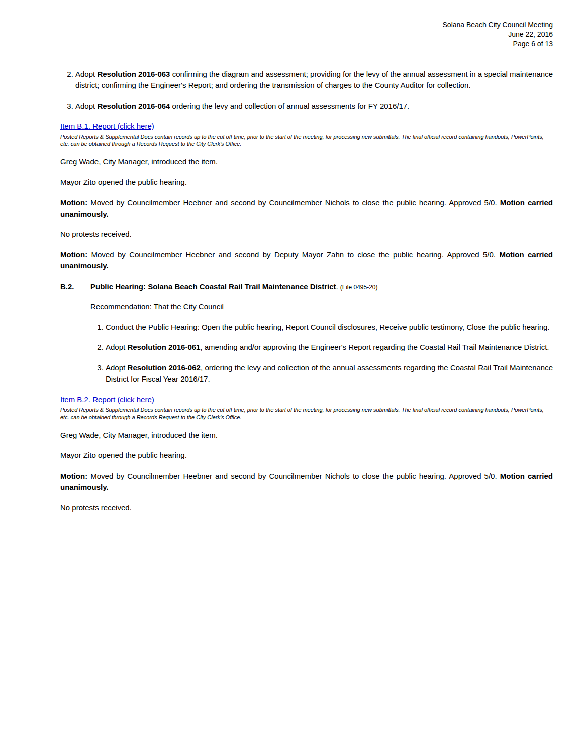Solana Beach City Council Meeting
June 22, 2016
Page 6 of 13
Adopt Resolution 2016-063 confirming the diagram and assessment; providing for the levy of the annual assessment in a special maintenance district; confirming the Engineer's Report; and ordering the transmission of charges to the County Auditor for collection.
Adopt Resolution 2016-064 ordering the levy and collection of annual assessments for FY 2016/17.
Item B.1. Report (click here)
Posted Reports & Supplemental Docs contain records up to the cut off time, prior to the start of the meeting, for processing new submittals. The final official record containing handouts, PowerPoints, etc. can be obtained through a Records Request to the City Clerk's Office.
Greg Wade, City Manager, introduced the item.
Mayor Zito opened the public hearing.
Motion: Moved by Councilmember Heebner and second by Councilmember Nichols to close the public hearing. Approved 5/0. Motion carried unanimously.
No protests received.
Motion: Moved by Councilmember Heebner and second by Deputy Mayor Zahn to close the public hearing. Approved 5/0. Motion carried unanimously.
B.2.
Public Hearing: Solana Beach Coastal Rail Trail Maintenance District. (File 0495-20)
Recommendation: That the City Council
Conduct the Public Hearing: Open the public hearing, Report Council disclosures, Receive public testimony, Close the public hearing.
Adopt Resolution 2016-061, amending and/or approving the Engineer's Report regarding the Coastal Rail Trail Maintenance District.
Adopt Resolution 2016-062, ordering the levy and collection of the annual assessments regarding the Coastal Rail Trail Maintenance District for Fiscal Year 2016/17.
Item B.2. Report (click here)
Posted Reports & Supplemental Docs contain records up to the cut off time, prior to the start of the meeting, for processing new submittals. The final official record containing handouts, PowerPoints, etc. can be obtained through a Records Request to the City Clerk's Office.
Greg Wade, City Manager, introduced the item.
Mayor Zito opened the public hearing.
Motion: Moved by Councilmember Heebner and second by Councilmember Nichols to close the public hearing. Approved 5/0. Motion carried unanimously.
No protests received.